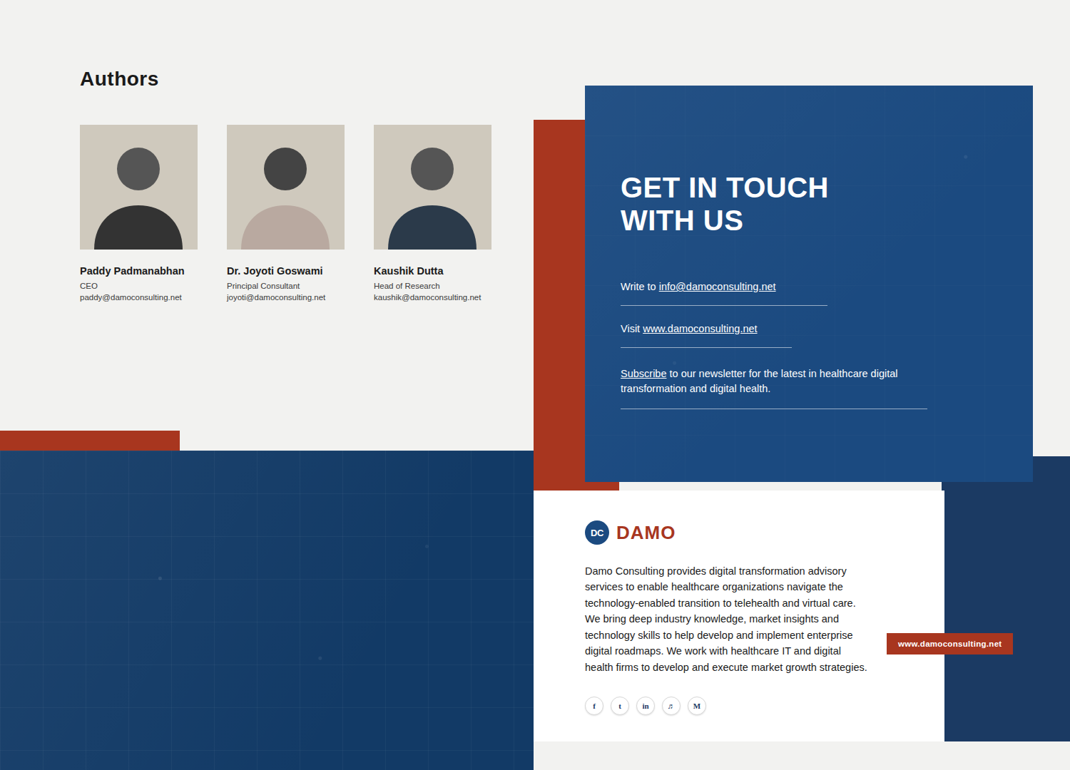Authors
Paddy Padmanabhan
CEO
paddy@damoconsulting.net
Dr. Joyoti Goswami
Principal Consultant
joyoti@damoconsulting.net
Kaushik Dutta
Head of Research
kaushik@damoconsulting.net
GET IN TOUCH
WITH US
Write to info@damoconsulting.net
Visit www.damoconsulting.net
Subscribe to our newsletter for the latest in healthcare digital transformation and digital health.
DC
DAMO
Damo Consulting provides digital transformation advisory services to enable healthcare organizations navigate the technology-enabled transition to telehealth and virtual care. We bring deep industry knowledge, market insights and technology skills to help develop and implement enterprise digital roadmaps. We work with healthcare IT and digital health firms to develop and execute market growth strategies.
f t in ♬ M
www.damoconsulting.net